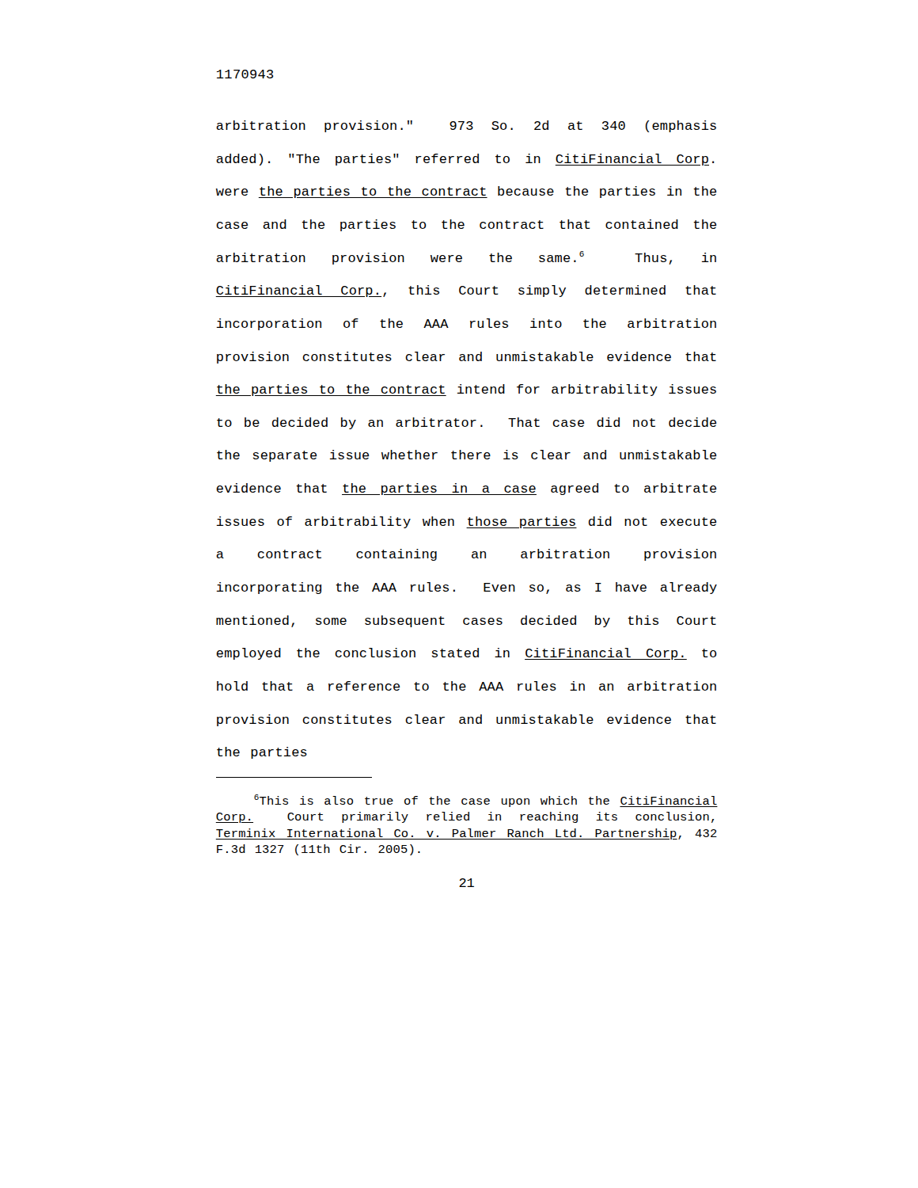1170943
arbitration provision." 973 So. 2d at 340 (emphasis added). "The parties" referred to in CitiFinancial Corp. were the parties to the contract because the parties in the case and the parties to the contract that contained the arbitration provision were the same.6 Thus, in CitiFinancial Corp., this Court simply determined that incorporation of the AAA rules into the arbitration provision constitutes clear and unmistakable evidence that the parties to the contract intend for arbitrability issues to be decided by an arbitrator. That case did not decide the separate issue whether there is clear and unmistakable evidence that the parties in a case agreed to arbitrate issues of arbitrability when those parties did not execute a contract containing an arbitration provision incorporating the AAA rules. Even so, as I have already mentioned, some subsequent cases decided by this Court employed the conclusion stated in CitiFinancial Corp. to hold that a reference to the AAA rules in an arbitration provision constitutes clear and unmistakable evidence that the parties
6 This is also true of the case upon which the CitiFinancial Corp. Court primarily relied in reaching its conclusion, Terminix International Co. v. Palmer Ranch Ltd. Partnership, 432 F.3d 1327 (11th Cir. 2005).
21